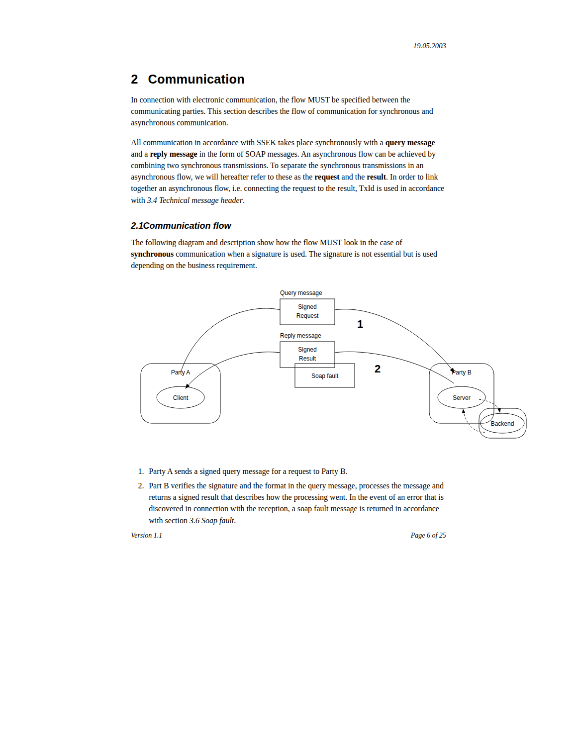19.05.2003
2 Communication
In connection with electronic communication, the flow MUST be specified between the communicating parties. This section describes the flow of communication for synchronous and asynchronous communication.
All communication in accordance with SSEK takes place synchronously with a query message and a reply message in the form of SOAP messages. An asynchronous flow can be achieved by combining two synchronous transmissions. To separate the synchronous transmissions in an asynchronous flow, we will hereafter refer to these as the request and the result. In order to link together an asynchronous flow, i.e. connecting the request to the result, TxId is used in accordance with 3.4 Technical message header.
2.1 Communication flow
The following diagram and description show how the flow MUST look in the case of synchronous communication when a signature is used. The signature is not essential but is used depending on the business requirement.
Query message Reply message Signed Request Signed Result Soap fault 1 2 Party A Client Party B Server Backend
Party A sends a signed query message for a request to Party B.
Part B verifies the signature and the format in the query message, processes the message and returns a signed result that describes how the processing went. In the event of an error that is discovered in connection with the reception, a soap fault message is returned in accordance with section 3.6 Soap fault.
Version 1.1 Page 6 of 25